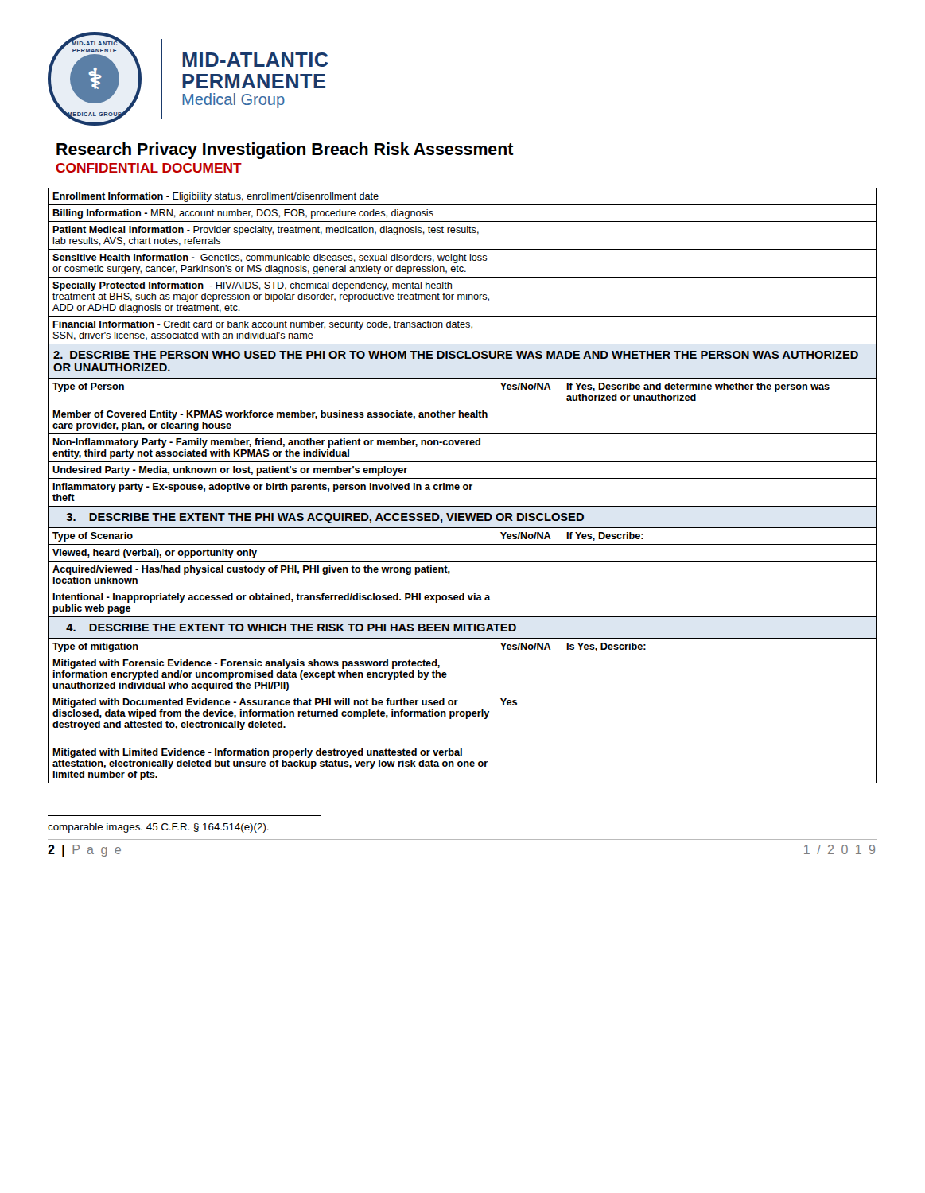MID-ATLANTIC PERMANENTE
⚕
MEDICAL GROUP
MID-ATLANTIC
PERMANENTE
Medical Group
Research Privacy Investigation Breach Risk Assessment
CONFIDENTIAL DOCUMENT
| Enrollment Information - Eligibility status, enrollment/disenrollment date | | |
| Billing Information - MRN, account number, DOS, EOB, procedure codes, diagnosis | | |
| Patient Medical Information - Provider specialty, treatment, medication, diagnosis, test results, lab results, AVS, chart notes, referrals | | |
| Sensitive Health Information - Genetics, communicable diseases, sexual disorders, weight loss or cosmetic surgery, cancer, Parkinson's or MS diagnosis, general anxiety or depression, etc. | | |
| Specially Protected Information - HIV/AIDS, STD, chemical dependency, mental health treatment at BHS, such as major depression or bipolar disorder, reproductive treatment for minors, ADD or ADHD diagnosis or treatment, etc. | | |
| Financial Information - Credit card or bank account number, security code, transaction dates, SSN, driver's license, associated with an individual's name | | |
| 2. DESCRIBE THE PERSON WHO USED THE PHI OR TO WHOM THE DISCLOSURE WAS MADE AND WHETHER THE PERSON WAS AUTHORIZED OR UNAUTHORIZED. |
| Type of Person | Yes/No/NA | If Yes, Describe and determine whether the person was authorized or unauthorized |
| Member of Covered Entity - KPMAS workforce member, business associate, another health care provider, plan, or clearing house | | |
| Non-Inflammatory Party - Family member, friend, another patient or member, non-covered entity, third party not associated with KPMAS or the individual | | |
| Undesired Party - Media, unknown or lost, patient's or member's employer | | |
| Inflammatory party - Ex-spouse, adoptive or birth parents, person involved in a crime or theft | | |
| 3. DESCRIBE THE EXTENT THE PHI WAS ACQUIRED, ACCESSED, VIEWED OR DISCLOSED |
| Type of Scenario | Yes/No/NA | If Yes, Describe: |
| Viewed, heard (verbal), or opportunity only | | |
| Acquired/viewed - Has/had physical custody of PHI, PHI given to the wrong patient, location unknown | | |
| Intentional - Inappropriately accessed or obtained, transferred/disclosed. PHI exposed via a public web page | | |
| 4. DESCRIBE THE EXTENT TO WHICH THE RISK TO PHI HAS BEEN MITIGATED |
| Type of mitigation | Yes/No/NA | Is Yes, Describe: |
| Mitigated with Forensic Evidence - Forensic analysis shows password protected, information encrypted and/or uncompromised data (except when encrypted by the unauthorized individual who acquired the PHI/PII) | | |
| Mitigated with Documented Evidence - Assurance that PHI will not be further used or disclosed, data wiped from the device, information returned complete, information properly destroyed and attested to, electronically deleted. | Yes | |
| Mitigated with Limited Evidence - Information properly destroyed unattested or verbal attestation, electronically deleted but unsure of backup status, very low risk data on one or limited number of pts. | | |
comparable images. 45 C.F.R. § 164.514(e)(2).
2 | P a g e
1 / 2 0 1 9